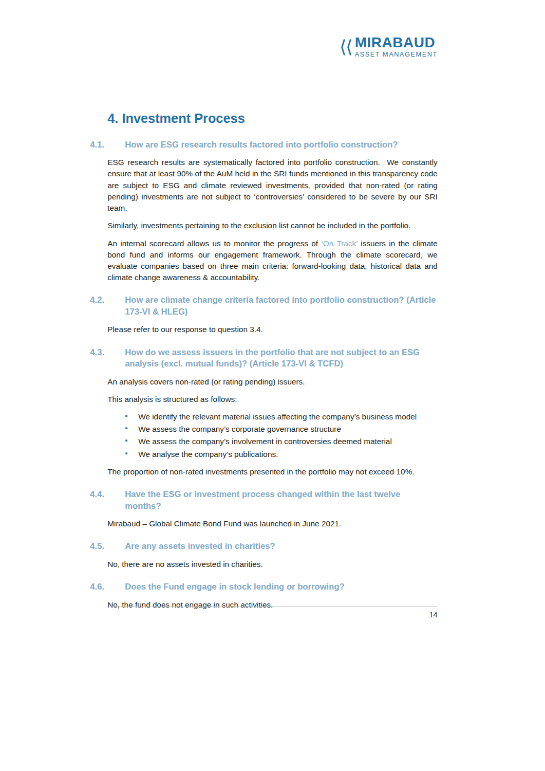⟨⟨MIRABAUD
ASSET MANAGEMENT
4. Investment Process
4.1. How are ESG research results factored into portfolio construction?
ESG research results are systematically factored into portfolio construction. We constantly ensure that at least 90% of the AuM held in the SRI funds mentioned in this transparency code are subject to ESG and climate reviewed investments, provided that non-rated (or rating pending) investments are not subject to ‘controversies’ considered to be severe by our SRI team.
Similarly, investments pertaining to the exclusion list cannot be included in the portfolio.
An internal scorecard allows us to monitor the progress of ‘On Track’ issuers in the climate bond fund and informs our engagement framework. Through the climate scorecard, we evaluate companies based on three main criteria: forward-looking data, historical data and climate change awareness & accountability.
4.2. How are climate change criteria factored into portfolio construction? (Article 173-VI & HLEG)
Please refer to our response to question 3.4.
4.3. How do we assess issuers in the portfolio that are not subject to an ESG analysis (excl. mutual funds)? (Article 173-VI & TCFD)
An analysis covers non-rated (or rating pending) issuers.
This analysis is structured as follows:
We identify the relevant material issues affecting the company’s business model
We assess the company’s corporate governance structure
We assess the company’s involvement in controversies deemed material
We analyse the company’s publications.
The proportion of non-rated investments presented in the portfolio may not exceed 10%.
4.4. Have the ESG or investment process changed within the last twelve months?
Mirabaud – Global Climate Bond Fund was launched in June 2021.
4.5. Are any assets invested in charities?
No, there are no assets invested in charities.
4.6. Does the Fund engage in stock lending or borrowing?
No, the fund does not engage in such activities.
14